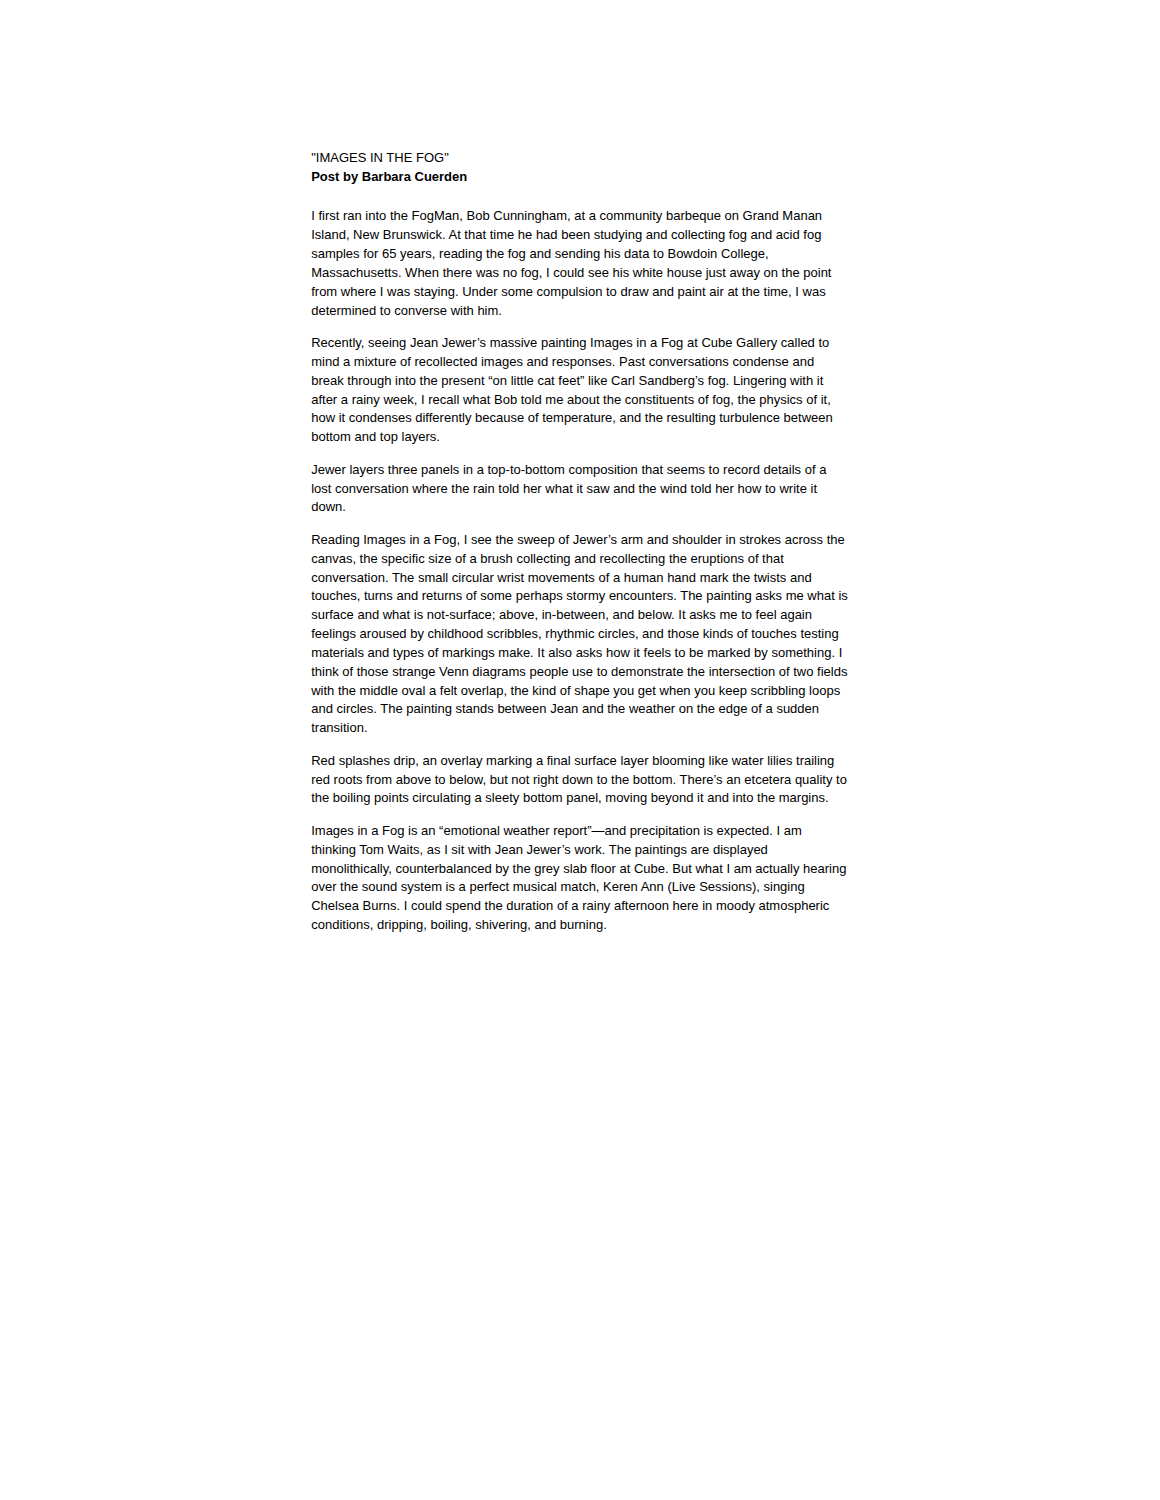"IMAGES IN THE FOG"
Post by Barbara Cuerden
I first ran into the FogMan, Bob Cunningham, at a community barbeque on Grand Manan Island, New Brunswick. At that time he had been studying and collecting fog and acid fog samples for 65 years, reading the fog and sending his data to Bowdoin College, Massachusetts. When there was no fog, I could see his white house just away on the point from where I was staying. Under some compulsion to draw and paint air at the time, I was determined to converse with him.
Recently, seeing Jean Jewer’s massive painting Images in a Fog at Cube Gallery called to mind a mixture of recollected images and responses. Past conversations condense and break through into the present “on little cat feet” like Carl Sandberg’s fog. Lingering with it after a rainy week, I recall what Bob told me about the constituents of fog, the physics of it, how it condenses differently because of temperature, and the resulting turbulence between bottom and top layers.
Jewer layers three panels in a top-to-bottom composition that seems to record details of a lost conversation where the rain told her what it saw and the wind told her how to write it down.
Reading Images in a Fog, I see the sweep of Jewer’s arm and shoulder in strokes across the canvas, the specific size of a brush collecting and recollecting the eruptions of that conversation. The small circular wrist movements of a human hand mark the twists and touches, turns and returns of some perhaps stormy encounters. The painting asks me what is surface and what is not-surface; above, in-between, and below. It asks me to feel again feelings aroused by childhood scribbles, rhythmic circles, and those kinds of touches testing materials and types of markings make. It also asks how it feels to be marked by something. I think of those strange Venn diagrams people use to demonstrate the intersection of two fields with the middle oval a felt overlap, the kind of shape you get when you keep scribbling loops and circles. The painting stands between Jean and the weather on the edge of a sudden transition.
Red splashes drip, an overlay marking a final surface layer blooming like water lilies trailing red roots from above to below, but not right down to the bottom. There’s an etcetera quality to the boiling points circulating a sleety bottom panel, moving beyond it and into the margins.
Images in a Fog is an “emotional weather report”—and precipitation is expected. I am thinking Tom Waits, as I sit with Jean Jewer’s work. The paintings are displayed monolithically, counterbalanced by the grey slab floor at Cube. But what I am actually hearing over the sound system is a perfect musical match, Keren Ann (Live Sessions), singing Chelsea Burns. I could spend the duration of a rainy afternoon here in moody atmospheric conditions, dripping, boiling, shivering, and burning.